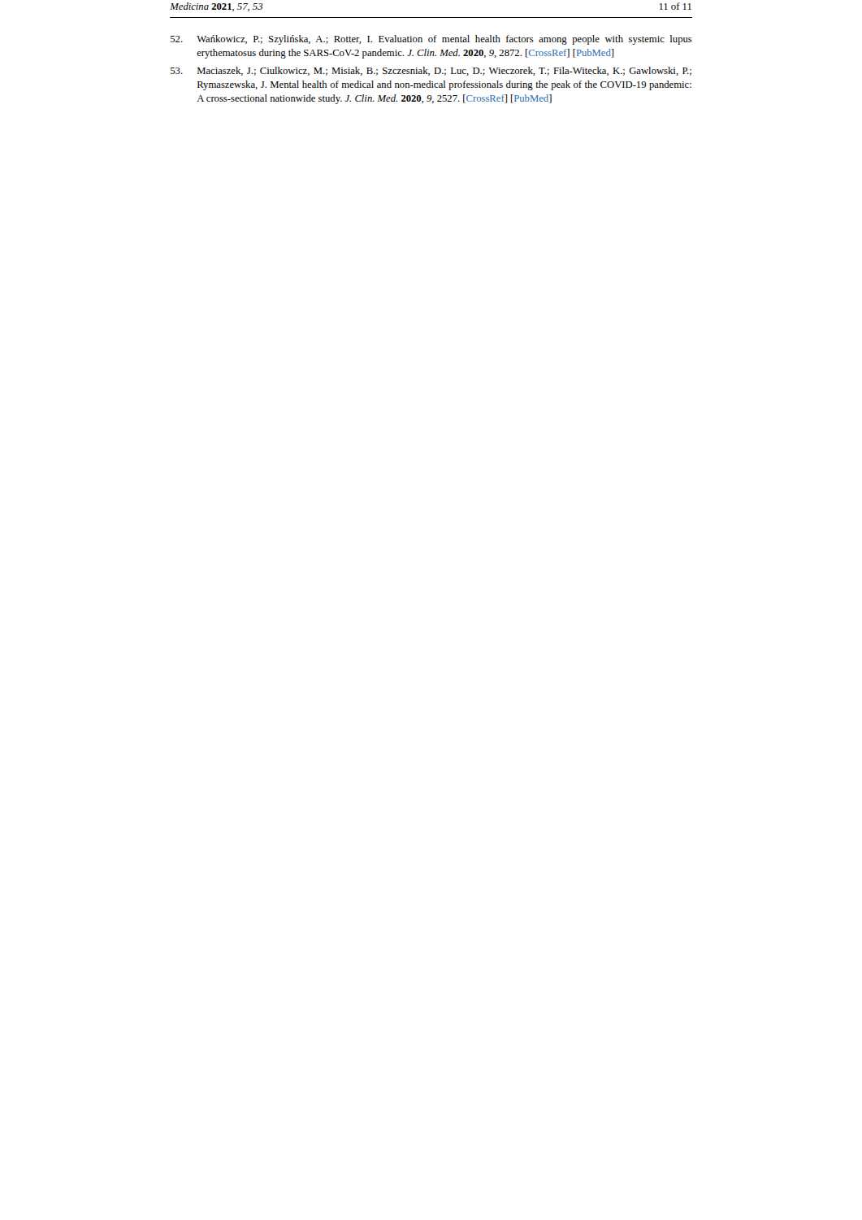Medicina 2021, 57, 53
11 of 11
52. Wańkowicz, P.; Szylińska, A.; Rotter, I. Evaluation of mental health factors among people with systemic lupus erythematosus during the SARS-CoV-2 pandemic. J. Clin. Med. 2020, 9, 2872. [CrossRef] [PubMed]
53. Maciaszek, J.; Ciulkowicz, M.; Misiak, B.; Szczesniak, D.; Luc, D.; Wieczorek, T.; Fila-Witecka, K.; Gawlowski, P.; Rymaszewska, J. Mental health of medical and non-medical professionals during the peak of the COVID-19 pandemic: A cross-sectional nationwide study. J. Clin. Med. 2020, 9, 2527. [CrossRef] [PubMed]